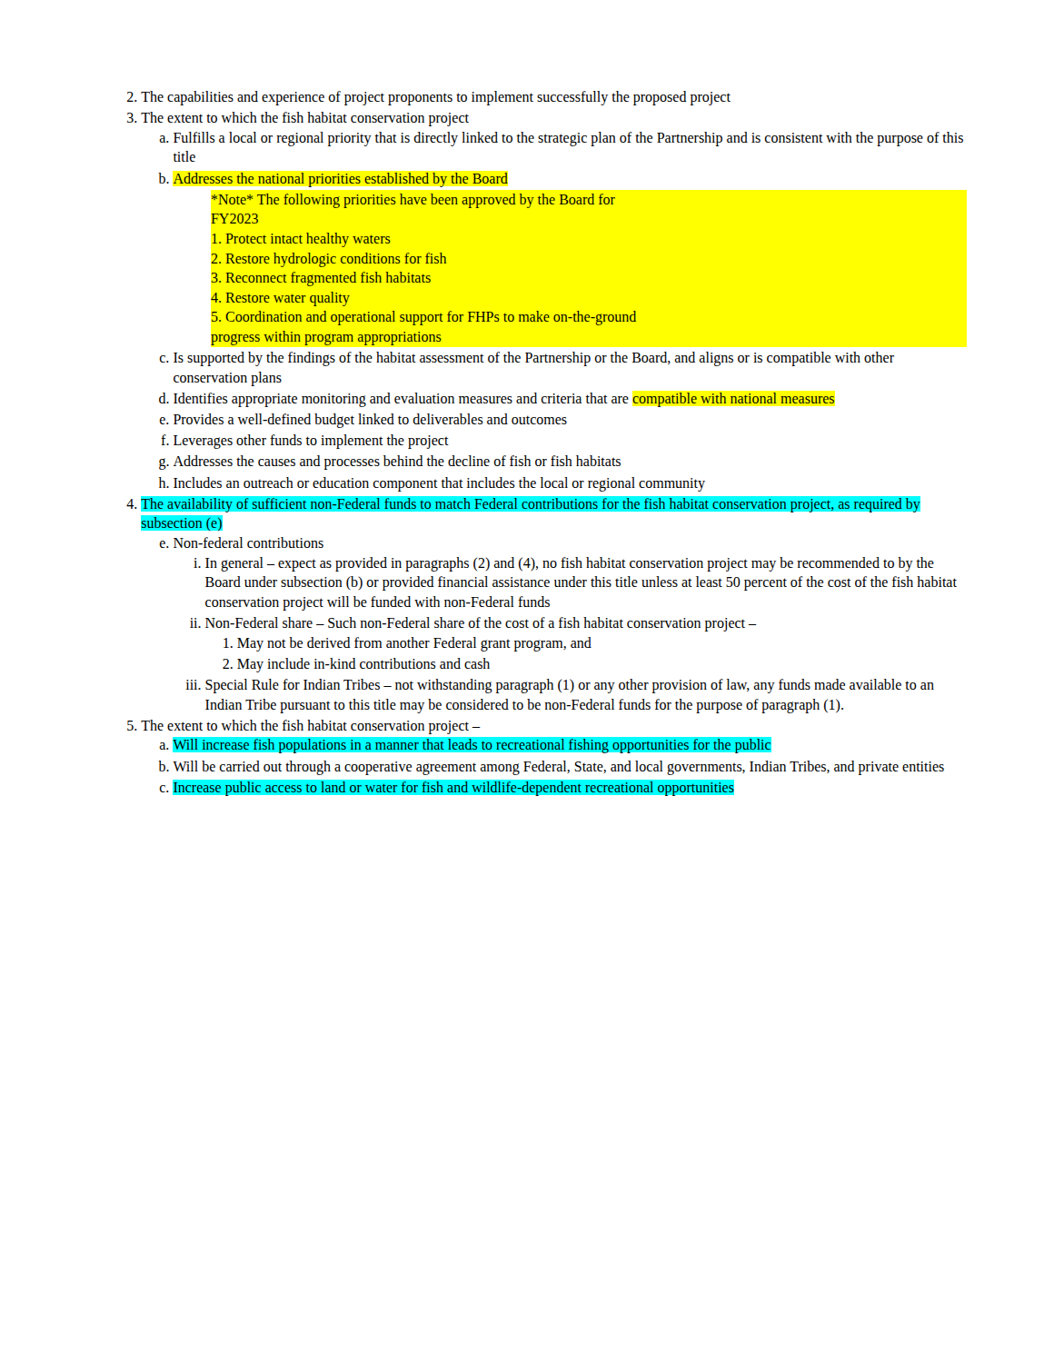The capabilities and experience of project proponents to implement successfully the proposed project
The extent to which the fish habitat conservation project
Fulfills a local or regional priority that is directly linked to the strategic plan of the Partnership and is consistent with the purpose of this title
Addresses the national priorities established by the Board
*Note* The following priorities have been approved by the Board for FY2023 1. Protect intact healthy waters 2. Restore hydrologic conditions for fish 3. Reconnect fragmented fish habitats 4. Restore water quality 5. Coordination and operational support for FHPs to make on-the-ground progress within program appropriations
Is supported by the findings of the habitat assessment of the Partnership or the Board, and aligns or is compatible with other conservation plans
Identifies appropriate monitoring and evaluation measures and criteria that are compatible with national measures
Provides a well-defined budget linked to deliverables and outcomes
Leverages other funds to implement the project
Addresses the causes and processes behind the decline of fish or fish habitats
Includes an outreach or education component that includes the local or regional community
The availability of sufficient non-Federal funds to match Federal contributions for the fish habitat conservation project, as required by subsection (e)
Non-federal contributions
In general – expect as provided in paragraphs (2) and (4), no fish habitat conservation project may be recommended to by the Board under subsection (b) or provided financial assistance under this title unless at least 50 percent of the cost of the fish habitat conservation project will be funded with non-Federal funds
Non-Federal share – Such non-Federal share of the cost of a fish habitat conservation project –
May not be derived from another Federal grant program, and
May include in-kind contributions and cash
Special Rule for Indian Tribes – not withstanding paragraph (1) or any other provision of law, any funds made available to an Indian Tribe pursuant to this title may be considered to be non-Federal funds for the purpose of paragraph (1).
The extent to which the fish habitat conservation project –
Will increase fish populations in a manner that leads to recreational fishing opportunities for the public
Will be carried out through a cooperative agreement among Federal, State, and local governments, Indian Tribes, and private entities
Increase public access to land or water for fish and wildlife-dependent recreational opportunities